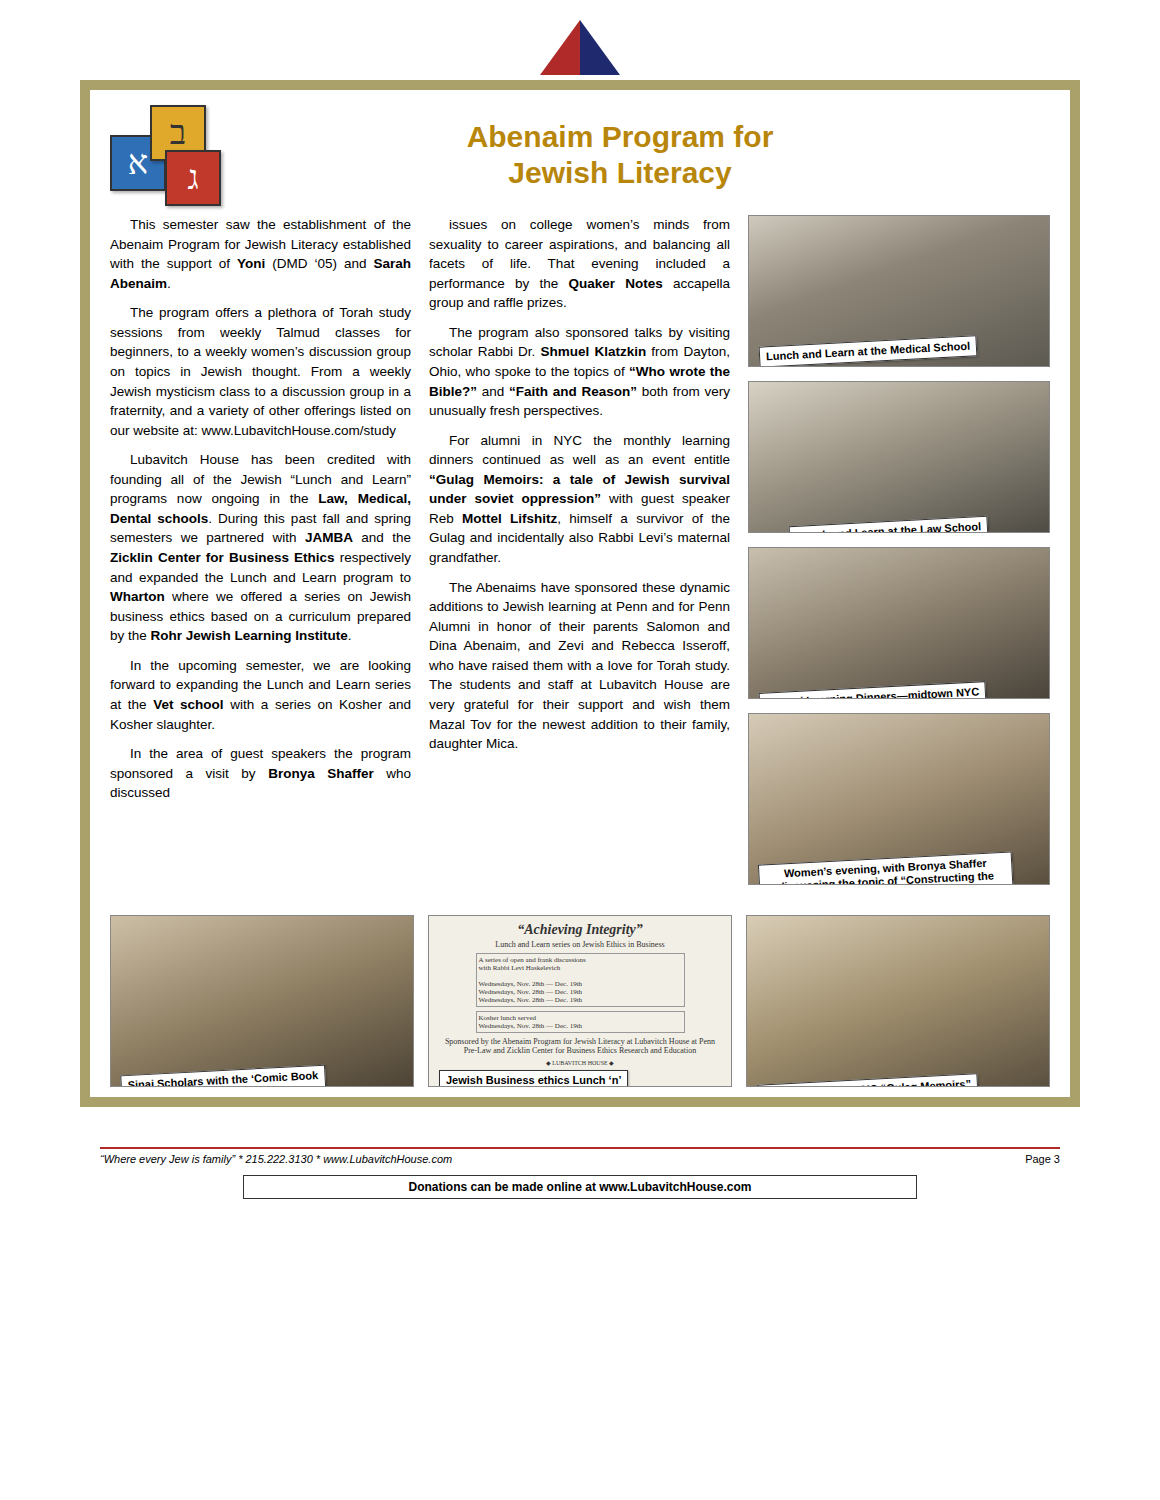א
ב
ג
Abenaim Program for
Jewish Literacy
This semester saw the establishment of the Abenaim Program for Jewish Literacy established with the support of Yoni (DMD ‘05) and Sarah Abenaim.
The program offers a plethora of Torah study sessions from weekly Talmud classes for beginners, to a weekly women’s discussion group on topics in Jewish thought. From a weekly Jewish mysticism class to a discussion group in a fraternity, and a variety of other offerings listed on our website at: www.LubavitchHouse.com/study
Lubavitch House has been credited with founding all of the Jewish “Lunch and Learn” programs now ongoing in the Law, Medical, Dental schools. During this past fall and spring semesters we partnered with JAMBA and the Zicklin Center for Business Ethics respectively and expanded the Lunch and Learn program to Wharton where we offered a series on Jewish business ethics based on a curriculum prepared by the Rohr Jewish Learning Institute.
In the upcoming semester, we are looking forward to expanding the Lunch and Learn series at the Vet school with a series on Kosher and Kosher slaughter.
In the area of guest speakers the program sponsored a visit by Bronya Shaffer who discussed
issues on college women’s minds from sexuality to career aspirations, and balancing all facets of life. That evening included a performance by the Quaker Notes accapella group and raffle prizes.
The program also sponsored talks by visiting scholar Rabbi Dr. Shmuel Klatzkin from Dayton, Ohio, who spoke to the topics of “Who wrote the Bible?” and “Faith and Reason” both from very unusually fresh perspectives.
For alumni in NYC the monthly learning dinners continued as well as an event entitle “Gulag Memoirs: a tale of Jewish survival under soviet oppression” with guest speaker Reb Mottel Lifshitz, himself a survivor of the Gulag and incidentally also Rabbi Levi’s maternal grandfather.
The Abenaims have sponsored these dynamic additions to Jewish learning at Penn and for Penn Alumni in honor of their parents Salomon and Dina Abenaim, and Zevi and Rebecca Isseroff, who have raised them with a love for Torah study. The students and staff at Lubavitch House are very grateful for their support and wish them Mazal Tov for the newest addition to their family, daughter Mica.
Lunch and Learn at the Medical School
Lunch and Learn at the Law School
Alumni Learning Dinners—midtown NYC
Women’s evening, with Bronya Shaffer discussing the topic of “Constructing the Female Jewish Identify”
Sinai Scholars with the ‘Comic Book
Rabbi’ Simcha Weinstein
“Achieving Integrity”
Lunch and Learn series on Jewish Ethics in Business
A series of open and frank discussions
with Rabbi Levi Haskelevich
Wednesdays, Nov. 28th — Dec. 19th
Wednesdays, Nov. 28th — Dec. 19th
Wednesdays, Nov. 28th — Dec. 19th
Kosher lunch served
Wednesdays, Nov. 28th — Dec. 19th
Sponsored by the Abenaim Program for Jewish Literacy at Lubavitch House at Penn
Pre-Law and Zicklin Center for Business Ethics Research and Education
◆ LUBAVITCH HOUSE ◆
Jewish Business ethics Lunch ‘n’
Learn series at Wharton
Full house at the NYC “Gulag Memoirs”
“Where every Jew is family” * 215.222.3130 * www.LubavitchHouse.com
Page 3
Donations can be made online at www.LubavitchHouse.com